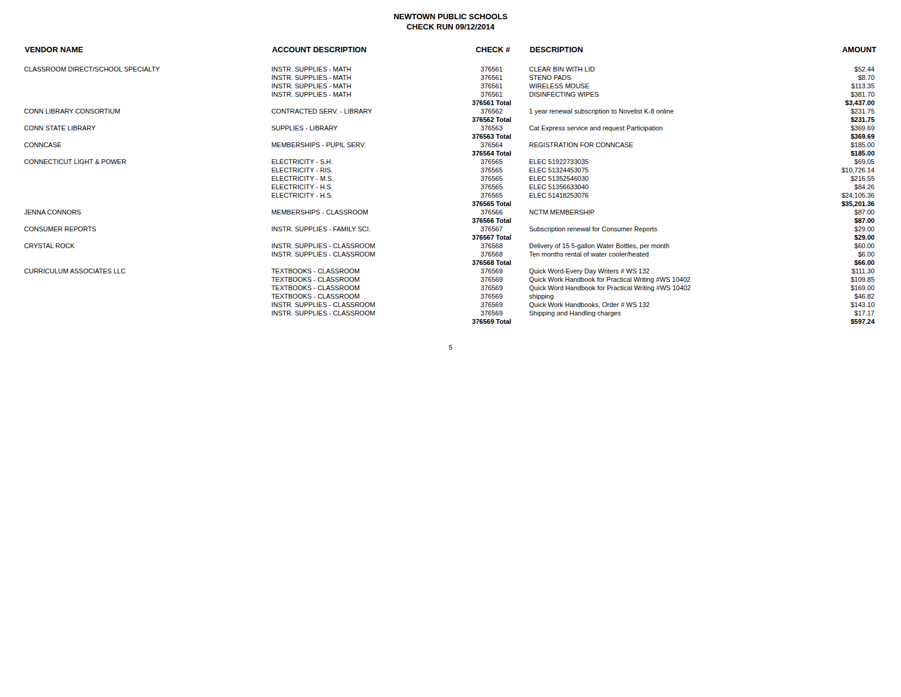NEWTOWN PUBLIC SCHOOLS
CHECK RUN 09/12/2014
| VENDOR NAME | ACCOUNT DESCRIPTION | CHECK # | DESCRIPTION | AMOUNT |
| --- | --- | --- | --- | --- |
| CLASSROOM DIRECT/SCHOOL SPECIALTY | INSTR. SUPPLIES - MATH | 376561 | CLEAR BIN WITH LID | $52.44 |
| | INSTR. SUPPLIES - MATH | 376561 | STENO PADS | $8.70 |
| | INSTR. SUPPLIES - MATH | 376561 | WIRELESS MOUSE | $113.35 |
| | INSTR. SUPPLIES - MATH | 376561 | DISINFECTING WIPES | $381.70 |
| | | 376561 Total | | $3,437.00 |
| CONN LIBRARY CONSORTIUM | CONTRACTED SERV. - LIBRARY | 376562 | 1 year renewal subscription to Novelist K-8 online | $231.75 |
| | | 376562 Total | | $231.75 |
| CONN STATE LIBRARY | SUPPLIES - LIBRARY | 376563 | Cat Express service and request Participation | $369.69 |
| | | 376563 Total | | $369.69 |
| CONNCASE | MEMBERSHIPS - PUPIL SERV. | 376564 | REGISTRATION FOR CONNCASE | $185.00 |
| | | 376564 Total | | $185.00 |
| CONNECTICUT LIGHT & POWER | ELECTRICITY - S.H. | 376565 | ELEC 51922733035 | $69.05 |
| | ELECTRICITY - RIS. | 376565 | ELEC 51324453075 | $10,726.14 |
| | ELECTRICITY - M.S. | 376565 | ELEC 51352546030 | $216.55 |
| | ELECTRICITY - H.S. | 376565 | ELEC 51356633040 | $84.26 |
| | ELECTRICITY - H.S. | 376565 | ELEC 51418253076 | $24,105.36 |
| | | 376565 Total | | $35,201.36 |
| JENNA CONNORS | MEMBERSHIPS - CLASSROOM | 376566 | NCTM MEMBERSHIP | $87.00 |
| | | 376566 Total | | $87.00 |
| CONSUMER REPORTS | INSTR. SUPPLIES - FAMILY SCI. | 376567 | Subscription renewal for Consumer Reports | $29.00 |
| | | 376567 Total | | $29.00 |
| CRYSTAL ROCK | INSTR. SUPPLIES - CLASSROOM | 376568 | Delivery of 15 5-gallon Water Bottles, per month | $60.00 |
| | INSTR. SUPPLIES - CLASSROOM | 376568 | Ten months rental of water cooler/heated | $6.00 |
| | | 376568 Total | | $66.00 |
| CURRICULUM ASSOCIATES LLC | TEXTBOOKS - CLASSROOM | 376569 | Quick Word-Every Day Writers # WS 132 | $111.30 |
| | TEXTBOOKS - CLASSROOM | 376569 | Quick Work Handbook for Practical Writing #WS 10402 | $109.85 |
| | TEXTBOOKS - CLASSROOM | 376569 | Quick Word Handbook for Practical Writing #WS 10402 | $169.00 |
| | TEXTBOOKS - CLASSROOM | 376569 | shipping | $46.82 |
| | INSTR. SUPPLIES - CLASSROOM | 376569 | Quick Work Handbooks, Order # WS 132 | $143.10 |
| | INSTR. SUPPLIES - CLASSROOM | 376569 | Shipping and Handling charges | $17.17 |
| | | 376569 Total | | $597.24 |
5